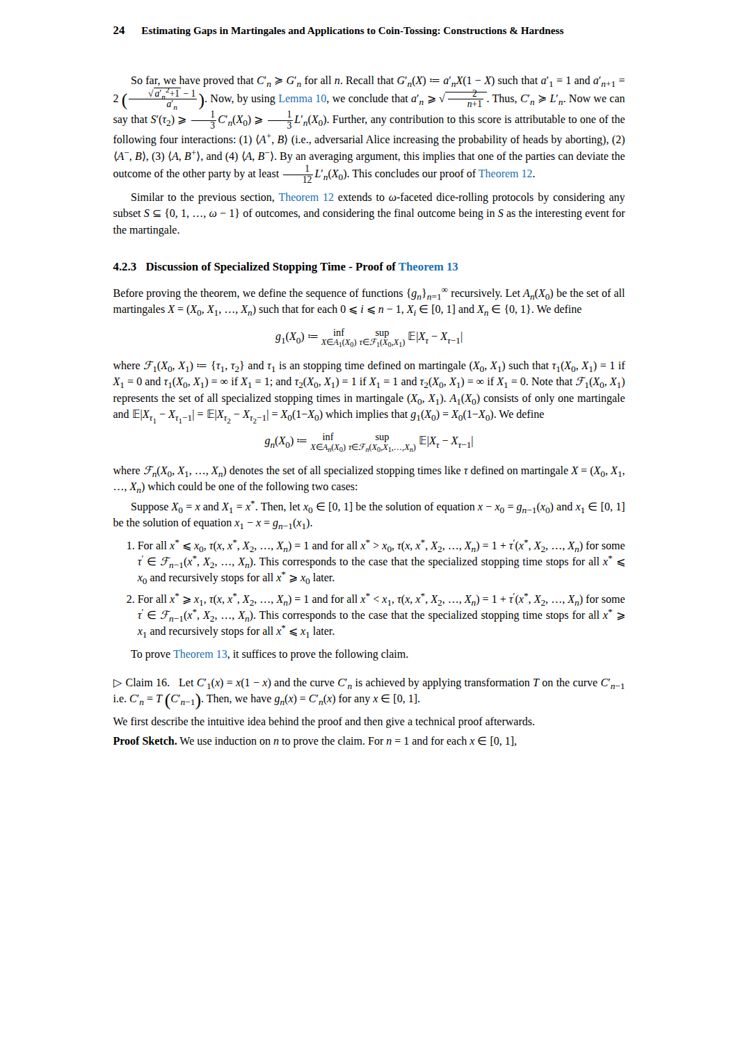24 Estimating Gaps in Martingales and Applications to Coin-Tossing: Constructions & Hardness
So far, we have proved that C′n ≽ G′n for all n. Recall that G′n(X) ≔ a′nX(1 − X) such that a′1 = 1 and a′n+1 = 2 (√a′n2+1 − 1 a′n). Now, by using Lemma 10, we conclude that a′n ⩾ √2 n+1. Thus, C′n ≽ L′n. Now we can say that S′(τ2) ⩾ 13 C′n(X0) ⩾ 13 L′n(X0). Further, any contribution to this score is attributable to one of the following four interactions: (1) ⟨A+, B⟩ (i.e., adversarial Alice increasing the probability of heads by aborting), (2) ⟨A−, B⟩, (3) ⟨A, B+⟩, and (4) ⟨A, B−⟩. By an averaging argument, this implies that one of the parties can deviate the outcome of the other party by at least 112 L′n(X0). This concludes our proof of Theorem 12.
Similar to the previous section, Theorem 12 extends to ω-faceted dice-rolling protocols by considering any subset S ⊆ {0, 1, …, ω − 1} of outcomes, and considering the final outcome being in S as the interesting event for the martingale.
4.2.3 Discussion of Specialized Stopping Time - Proof of Theorem 13
Before proving the theorem, we define the sequence of functions {gn}n=1∞ recursively. Let An(X0) be the set of all martingales X = (X0, X1, …, Xn) such that for each 0 ⩽ i ⩽ n − 1, Xi ∈ [0, 1] and Xn ∈ {0, 1}. We define
g1(X0) ≔ inf X∈A1(X0) sup τ∈ℱ1(X0,X1) 𝔼|Xτ − Xτ−1|
where ℱ1(X0, X1) ≔ {τ1, τ2} and τ1 is an stopping time defined on martingale (X0, X1) such that τ1(X0, X1) = 1 if X1 = 0 and τ1(X0, X1) = ∞ if X1 = 1; and τ2(X0, X1) = 1 if X1 = 1 and τ2(X0, X1) = ∞ if X1 = 0. Note that ℱ1(X0, X1) represents the set of all specialized stopping times in martingale (X0, X1). A1(X0) consists of only one martingale and 𝔼|Xτ1 − Xτ1−1| = 𝔼|Xτ2 − Xτ2−1| = X0(1−X0) which implies that g1(X0) = X0(1−X0). We define
gn(X0) ≔ inf X∈An(X0) sup τ∈ℱn(X0,X1,…,Xn) 𝔼|Xτ − Xτ−1|
where ℱn(X0, X1, …, Xn) denotes the set of all specialized stopping times like τ defined on martingale X = (X0, X1, …, Xn) which could be one of the following two cases:
Suppose X0 = x and X1 = x*. Then, let x0 ∈ [0, 1] be the solution of equation x − x0 = gn−1(x0) and x1 ∈ [0, 1] be the solution of equation x1 − x = gn−1(x1).
For all x* ⩽ x0, τ(x, x*, X2, …, Xn) = 1 and for all x* > x0, τ(x, x*, X2, …, Xn) = 1 + τ′(x*, X2, …, Xn) for some τ′ ∈ ℱn−1(x*, X2, …, Xn). This corresponds to the case that the specialized stopping time stops for all x* ⩽ x0 and recursively stops for all x* ⩾ x0 later.
For all x* ⩾ x1, τ(x, x*, X2, …, Xn) = 1 and for all x* < x1, τ(x, x*, X2, …, Xn) = 1 + τ′(x*, X2, …, Xn) for some τ′ ∈ ℱn−1(x*, X2, …, Xn). This corresponds to the case that the specialized stopping time stops for all x* ⩾ x1 and recursively stops for all x* ⩽ x1 later.
To prove Theorem 13, it suffices to prove the following claim.
▷Claim 16. Let C′1(x) = x(1 − x) and the curve C′n is achieved by applying transformation T on the curve C′n−1 i.e. C′n = T (C′n−1). Then, we have gn(x) = C′n(x) for any x ∈ [0, 1].
We first describe the intuitive idea behind the proof and then give a technical proof afterwards.
Proof Sketch. We use induction on n to prove the claim. For n = 1 and for each x ∈ [0, 1],